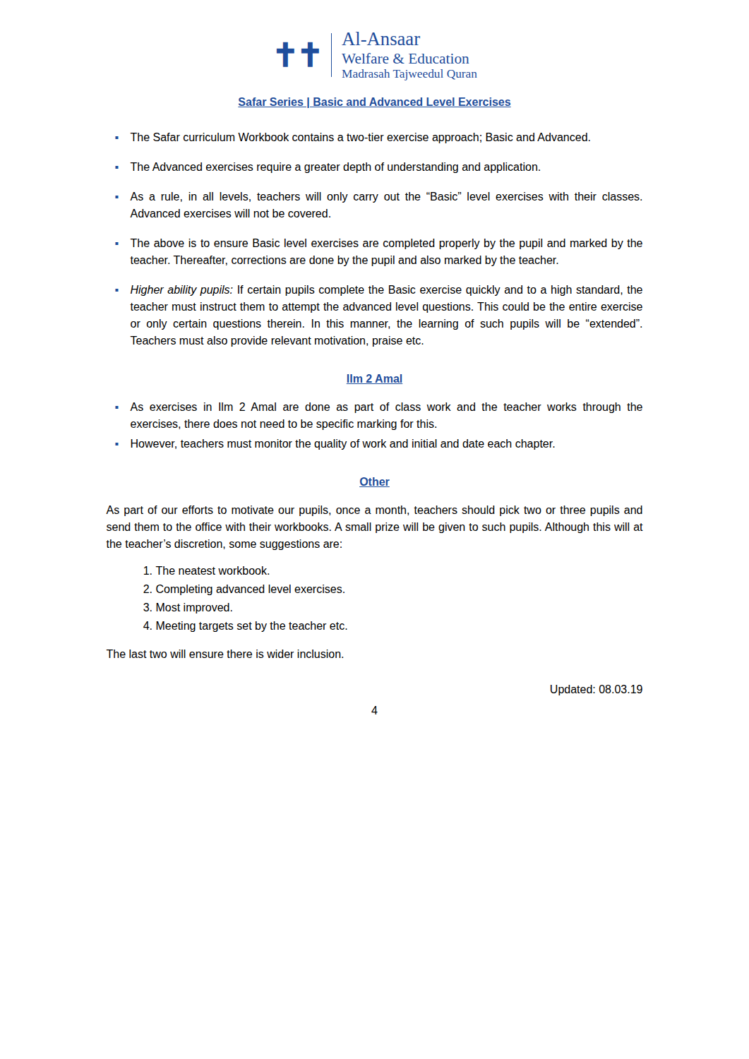✝✝
Al-Ansaar
Welfare & Education
Madrasah Tajweedul Quran
Safar Series | Basic and Advanced Level Exercises
The Safar curriculum Workbook contains a two-tier exercise approach; Basic and Advanced.
The Advanced exercises require a greater depth of understanding and application.
As a rule, in all levels, teachers will only carry out the “Basic” level exercises with their classes. Advanced exercises will not be covered.
The above is to ensure Basic level exercises are completed properly by the pupil and marked by the teacher. Thereafter, corrections are done by the pupil and also marked by the teacher.
Higher ability pupils: If certain pupils complete the Basic exercise quickly and to a high standard, the teacher must instruct them to attempt the advanced level questions. This could be the entire exercise or only certain questions therein. In this manner, the learning of such pupils will be “extended”. Teachers must also provide relevant motivation, praise etc.
Ilm 2 Amal
As exercises in Ilm 2 Amal are done as part of class work and the teacher works through the exercises, there does not need to be specific marking for this.
However, teachers must monitor the quality of work and initial and date each chapter.
Other
As part of our efforts to motivate our pupils, once a month, teachers should pick two or three pupils and send them to the office with their workbooks. A small prize will be given to such pupils. Although this will at the teacher’s discretion, some suggestions are:
The neatest workbook.
Completing advanced level exercises.
Most improved.
Meeting targets set by the teacher etc.
The last two will ensure there is wider inclusion.
Updated: 08.03.19
4